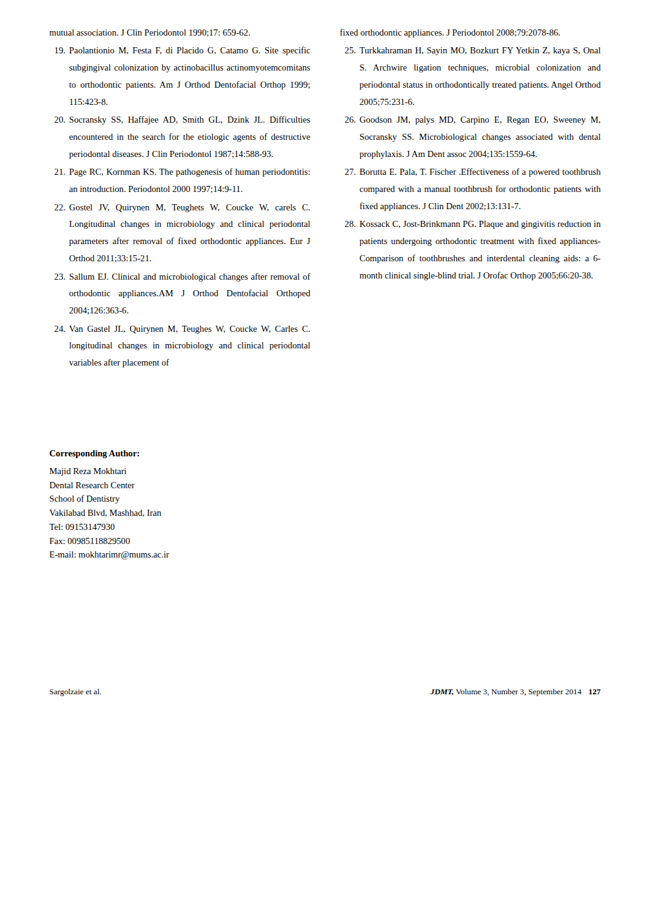mutual association. J Clin Periodontol 1990;17: 659-62.
19. Paolantionio M, Festa F, di Placido G, Catamo G. Site specific subgingival colonization by actinobacillus actinomyotemcomitans to orthodontic patients. Am J Orthod Dentofacial Orthop 1999; 115:423-8.
20. Socransky SS, Haffajee AD, Smith GL, Dzink JL. Difficulties encountered in the search for the etiologic agents of destructive periodontal diseases. J Clin Periodontol 1987;14:588-93.
21. Page RC, Kornman KS. The pathogenesis of human periodontitis: an introduction. Periodontol 2000 1997;14:9-11.
22. Gostel JV, Quirynen M, Teughets W, Coucke W, carels C. Longitudinal changes in microbiology and clinical periodontal parameters after removal of fixed orthodontic appliances. Eur J Orthod 2011;33:15-21.
23. Sallum EJ. Clinical and microbiological changes after removal of orthodontic appliances.AM J Orthod Dentofacial Orthoped 2004;126:363-6.
24. Van Gastel JL, Quirynen M, Teughes W, Coucke W, Carles C. longitudinal changes in microbiology and clinical periodontal variables after placement of
Corresponding Author:
Majid Reza Mokhtari
Dental Research Center
School of Dentistry
Vakilabad Blvd, Mashhad, Iran
Tel: 09153147930
Fax: 00985118829500
E-mail: mokhtarimr@mums.ac.ir
fixed orthodontic appliances. J Periodontol 2008;79:2078-86.
25. Turkkahraman H, Sayin MO, Bozkurt FY Yetkin Z, kaya S, Onal S. Archwire ligation techniques, microbial colonization and periodontal status in orthodontically treated patients. Angel Orthod 2005;75:231-6.
26. Goodson JM, palys MD, Carpino E, Regan EO, Sweeney M, Socransky SS. Microbiological changes associated with dental prophylaxis. J Am Dent assoc 2004;135:1559-64.
27. Borutta E. Pala, T. Fischer .Effectiveness of a powered toothbrush compared with a manual toothbrush for orthodontic patients with fixed appliances. J Clin Dent 2002;13:131-7.
28. Kossack C, Jost-Brinkmann PG. Plaque and gingivitis reduction in patients undergoing orthodontic treatment with fixed appliances-Comparison of toothbrushes and interdental cleaning aids: a 6-month clinical single-blind trial. J Orofac Orthop 2005;66:20-38.
Sargolzaie et al.
JDMT, Volume 3, Number 3, September 2014 127